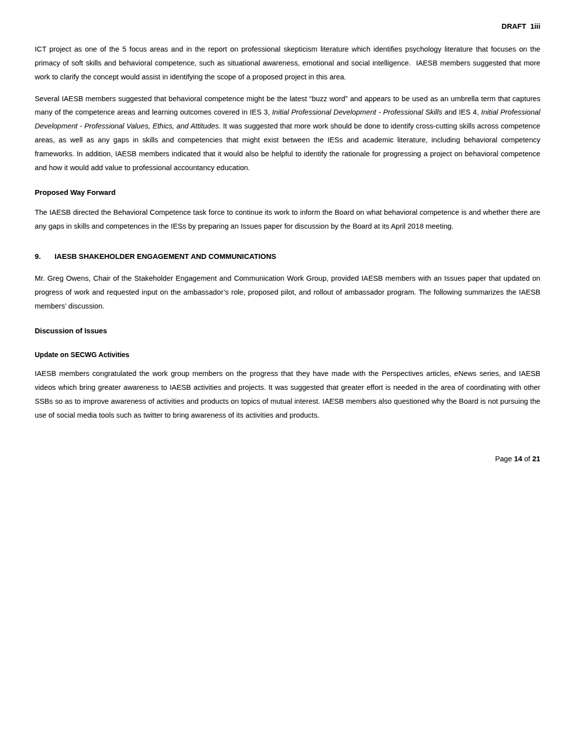DRAFT 1iii
ICT project as one of the 5 focus areas and in the report on professional skepticism literature which identifies psychology literature that focuses on the primacy of soft skills and behavioral competence, such as situational awareness, emotional and social intelligence. IAESB members suggested that more work to clarify the concept would assist in identifying the scope of a proposed project in this area.
Several IAESB members suggested that behavioral competence might be the latest “buzz word” and appears to be used as an umbrella term that captures many of the competence areas and learning outcomes covered in IES 3, Initial Professional Development - Professional Skills and IES 4, Initial Professional Development - Professional Values, Ethics, and Attitudes. It was suggested that more work should be done to identify cross-cutting skills across competence areas, as well as any gaps in skills and competencies that might exist between the IESs and academic literature, including behavioral competency frameworks. In addition, IAESB members indicated that it would also be helpful to identify the rationale for progressing a project on behavioral competence and how it would add value to professional accountancy education.
Proposed Way Forward
The IAESB directed the Behavioral Competence task force to continue its work to inform the Board on what behavioral competence is and whether there are any gaps in skills and competences in the IESs by preparing an Issues paper for discussion by the Board at its April 2018 meeting.
9. IAESB SHAKEHOLDER ENGAGEMENT AND COMMUNICATIONS
Mr. Greg Owens, Chair of the Stakeholder Engagement and Communication Work Group, provided IAESB members with an Issues paper that updated on progress of work and requested input on the ambassador’s role, proposed pilot, and rollout of ambassador program. The following summarizes the IAESB members’ discussion.
Discussion of Issues
Update on SECWG Activities
IAESB members congratulated the work group members on the progress that they have made with the Perspectives articles, eNews series, and IAESB videos which bring greater awareness to IAESB activities and projects. It was suggested that greater effort is needed in the area of coordinating with other SSBs so as to improve awareness of activities and products on topics of mutual interest. IAESB members also questioned why the Board is not pursuing the use of social media tools such as twitter to bring awareness of its activities and products.
Page 14 of 21